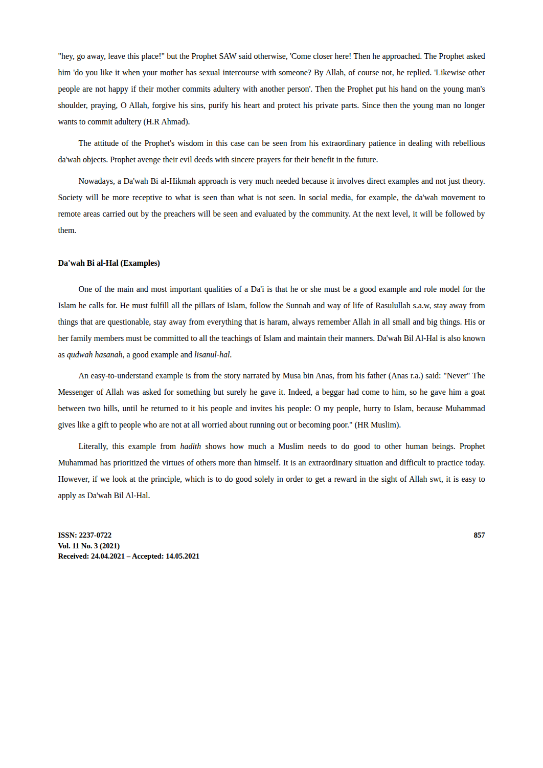"hey, go away, leave this place!" but the Prophet SAW said otherwise, 'Come closer here! Then he approached. The Prophet asked him 'do you like it when your mother has sexual intercourse with someone? By Allah, of course not, he replied. 'Likewise other people are not happy if their mother commits adultery with another person'. Then the Prophet put his hand on the young man's shoulder, praying, O Allah, forgive his sins, purify his heart and protect his private parts. Since then the young man no longer wants to commit adultery (H.R Ahmad).
The attitude of the Prophet's wisdom in this case can be seen from his extraordinary patience in dealing with rebellious da'wah objects. Prophet avenge their evil deeds with sincere prayers for their benefit in the future.
Nowadays, a Da'wah Bi al-Hikmah approach is very much needed because it involves direct examples and not just theory. Society will be more receptive to what is seen than what is not seen. In social media, for example, the da'wah movement to remote areas carried out by the preachers will be seen and evaluated by the community. At the next level, it will be followed by them.
Da'wah Bi al-Hal (Examples)
One of the main and most important qualities of a Da'i is that he or she must be a good example and role model for the Islam he calls for. He must fulfill all the pillars of Islam, follow the Sunnah and way of life of Rasulullah s.a.w, stay away from things that are questionable, stay away from everything that is haram, always remember Allah in all small and big things. His or her family members must be committed to all the teachings of Islam and maintain their manners. Da'wah Bil Al-Hal is also known as qudwah hasanah, a good example and lisanul-hal.
An easy-to-understand example is from the story narrated by Musa bin Anas, from his father (Anas r.a.) said: "Never" The Messenger of Allah was asked for something but surely he gave it. Indeed, a beggar had come to him, so he gave him a goat between two hills, until he returned to it his people and invites his people: O my people, hurry to Islam, because Muhammad gives like a gift to people who are not at all worried about running out or becoming poor." (HR Muslim).
Literally, this example from hadith shows how much a Muslim needs to do good to other human beings. Prophet Muhammad has prioritized the virtues of others more than himself. It is an extraordinary situation and difficult to practice today. However, if we look at the principle, which is to do good solely in order to get a reward in the sight of Allah swt, it is easy to apply as Da'wah Bil Al-Hal.
857 ISSN: 2237-0722
Vol. 11 No. 3 (2021)
Received: 24.04.2021 – Accepted: 14.05.2021